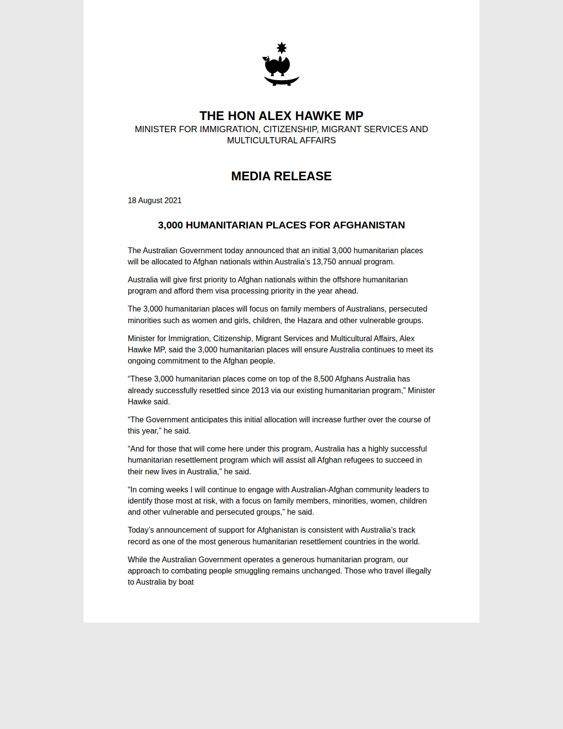THE HON ALEX HAWKE MP
MINISTER FOR IMMIGRATION, CITIZENSHIP, MIGRANT SERVICES AND
MULTICULTURAL AFFAIRS
MEDIA RELEASE
18 August 2021
3,000 HUMANITARIAN PLACES FOR AFGHANISTAN
The Australian Government today announced that an initial 3,000 humanitarian places will be allocated to Afghan nationals within Australia’s 13,750 annual program.
Australia will give first priority to Afghan nationals within the offshore humanitarian program and afford them visa processing priority in the year ahead.
The 3,000 humanitarian places will focus on family members of Australians, persecuted minorities such as women and girls, children, the Hazara and other vulnerable groups.
Minister for Immigration, Citizenship, Migrant Services and Multicultural Affairs, Alex Hawke MP, said the 3,000 humanitarian places will ensure Australia continues to meet its ongoing commitment to the Afghan people.
“These 3,000 humanitarian places come on top of the 8,500 Afghans Australia has already successfully resettled since 2013 via our existing humanitarian program,” Minister Hawke said.
“The Government anticipates this initial allocation will increase further over the course of this year,” he said.
“And for those that will come here under this program, Australia has a highly successful humanitarian resettlement program which will assist all Afghan refugees to succeed in their new lives in Australia,” he said.
“In coming weeks I will continue to engage with Australian-Afghan community leaders to identify those most at risk, with a focus on family members, minorities, women, children and other vulnerable and persecuted groups,” he said.
Today’s announcement of support for Afghanistan is consistent with Australia’s track record as one of the most generous humanitarian resettlement countries in the world.
While the Australian Government operates a generous humanitarian program, our approach to combating people smuggling remains unchanged. Those who travel illegally to Australia by boat